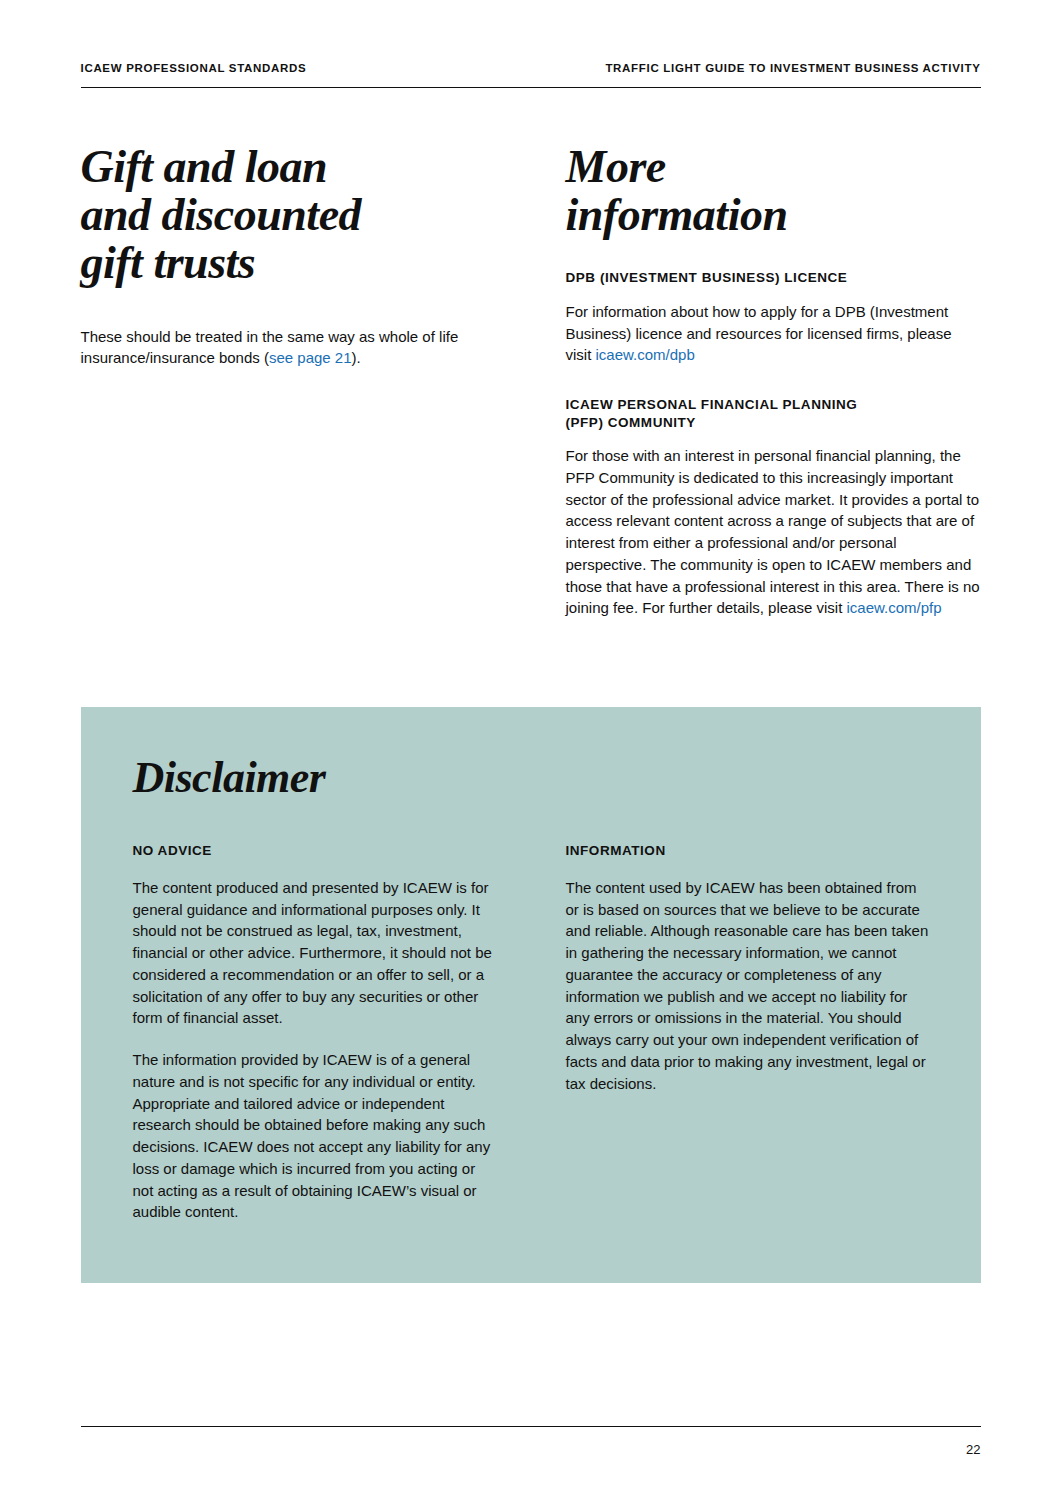ICAEW Professional Standards Traffic light guide to investment business activity
Gift and loan
and discounted
gift trusts
These should be treated in the same way as whole of life insurance/insurance bonds (see page 21).
More
information
DPB (Investment Business) Licence
For information about how to apply for a DPB (Investment Business) licence and resources for licensed firms, please visit icaew.com/dpb
ICAEW Personal Financial Planning
(PFP) Community
For those with an interest in personal financial planning, the PFP Community is dedicated to this increasingly important sector of the professional advice market. It provides a portal to access relevant content across a range of subjects that are of interest from either a professional and/or personal perspective. The community is open to ICAEW members and those that have a professional interest in this area. There is no joining fee. For further details, please visit icaew.com/pfp
Disclaimer
No advice
The content produced and presented by ICAEW is for general guidance and informational purposes only. It should not be construed as legal, tax, investment, financial or other advice. Furthermore, it should not be considered a recommendation or an offer to sell, or a solicitation of any offer to buy any securities or other form of financial asset.
The information provided by ICAEW is of a general nature and is not specific for any individual or entity. Appropriate and tailored advice or independent research should be obtained before making any such decisions. ICAEW does not accept any liability for any loss or damage which is incurred from you acting or not acting as a result of obtaining ICAEW’s visual or audible content.
Information
The content used by ICAEW has been obtained from or is based on sources that we believe to be accurate and reliable. Although reasonable care has been taken in gathering the necessary information, we cannot guarantee the accuracy or completeness of any information we publish and we accept no liability for any errors or omissions in the material. You should always carry out your own independent verification of facts and data prior to making any investment, legal or tax decisions.
22